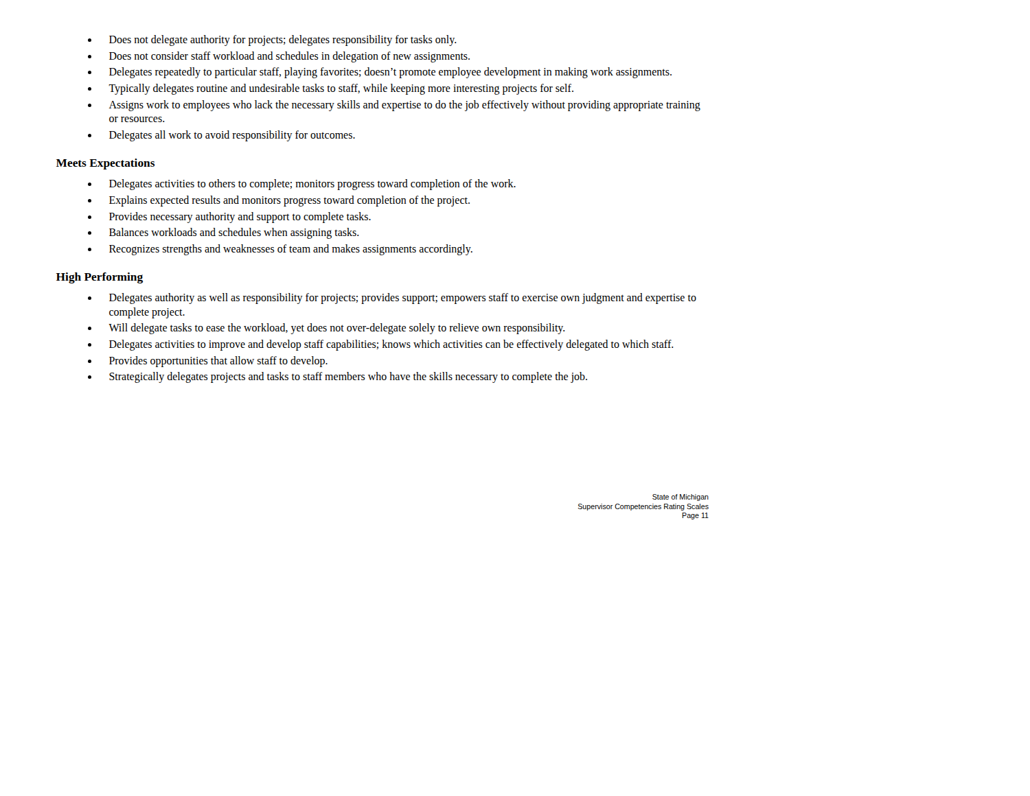Does not delegate authority for projects; delegates responsibility for tasks only.
Does not consider staff workload and schedules in delegation of new assignments.
Delegates repeatedly to particular staff, playing favorites; doesn’t promote employee development in making work assignments.
Typically delegates routine and undesirable tasks to staff, while keeping more interesting projects for self.
Assigns work to employees who lack the necessary skills and expertise to do the job effectively without providing appropriate training or resources.
Delegates all work to avoid responsibility for outcomes.
Meets Expectations
Delegates activities to others to complete; monitors progress toward completion of the work.
Explains expected results and monitors progress toward completion of the project.
Provides necessary authority and support to complete tasks.
Balances workloads and schedules when assigning tasks.
Recognizes strengths and weaknesses of team and makes assignments accordingly.
High Performing
Delegates authority as well as responsibility for projects; provides support; empowers staff to exercise own judgment and expertise to complete project.
Will delegate tasks to ease the workload, yet does not over-delegate solely to relieve own responsibility.
Delegates activities to improve and develop staff capabilities; knows which activities can be effectively delegated to which staff.
Provides opportunities that allow staff to develop.
Strategically delegates projects and tasks to staff members who have the skills necessary to complete the job.
State of Michigan
Supervisor Competencies Rating Scales
Page 11